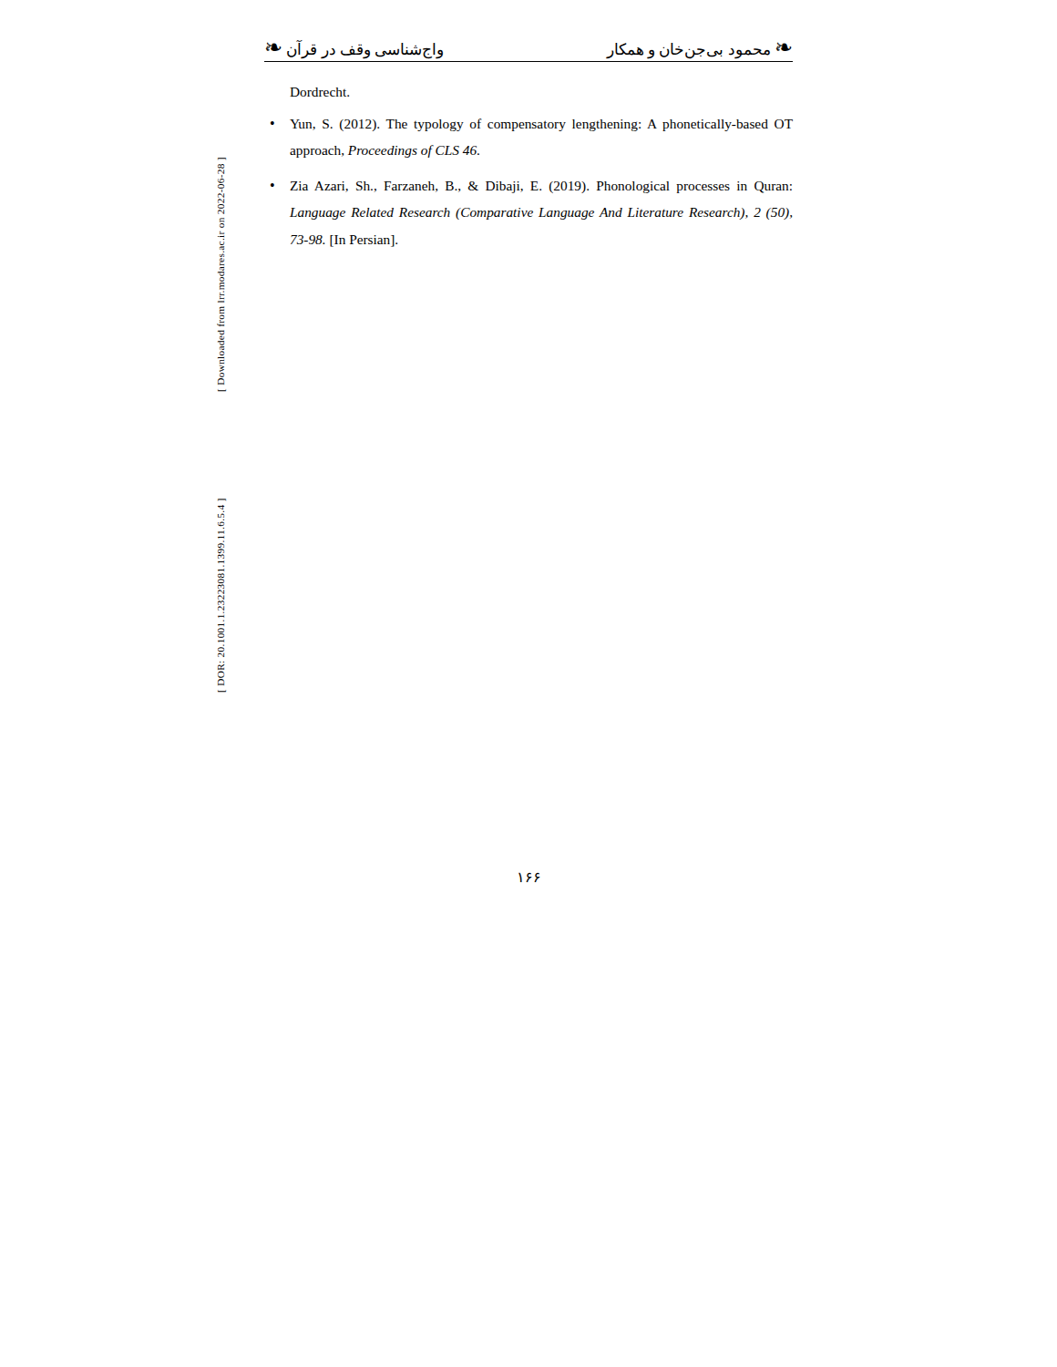❧ محمود بی‌جن‌خان و همکار
واج‌شناسی وقف در قرآن ❧
Dordrecht.
Yun, S. (2012). The typology of compensatory lengthening: A phonetically-based OT approach, Proceedings of CLS 46.
Zia Azari, Sh., Farzaneh, B., & Dibaji, E. (2019). Phonological processes in Quran: Language Related Research (Comparative Language And Literature Research), 2 (50), 73-98. [In Persian].
[ Downloaded from lrr.modares.ac.ir on 2022-06-28 ]
[ DOR: 20.1001.1.23223081.1399.11.6.5.4 ]
۱۶۶